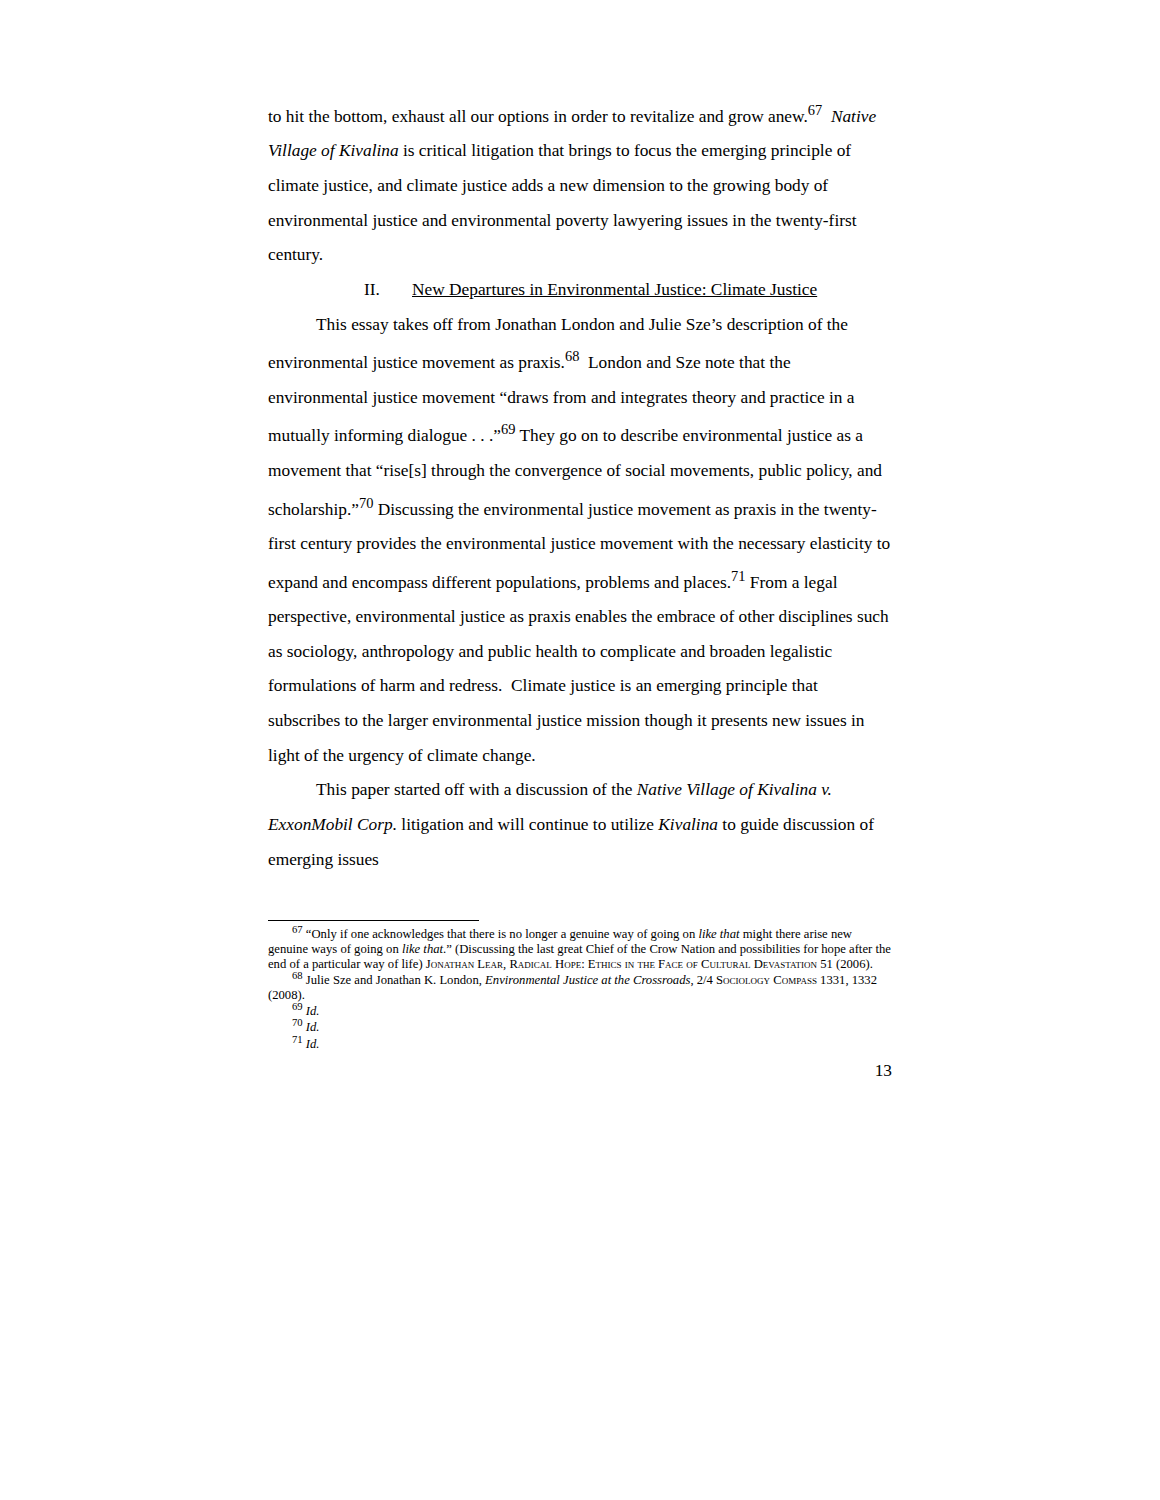to hit the bottom, exhaust all our options in order to revitalize and grow anew.67 Native Village of Kivalina is critical litigation that brings to focus the emerging principle of climate justice, and climate justice adds a new dimension to the growing body of environmental justice and environmental poverty lawyering issues in the twenty-first century.
II. New Departures in Environmental Justice: Climate Justice
This essay takes off from Jonathan London and Julie Sze’s description of the environmental justice movement as praxis.68 London and Sze note that the environmental justice movement “draws from and integrates theory and practice in a mutually informing dialogue . . .”69 They go on to describe environmental justice as a movement that “rise[s] through the convergence of social movements, public policy, and scholarship.”70 Discussing the environmental justice movement as praxis in the twenty-first century provides the environmental justice movement with the necessary elasticity to expand and encompass different populations, problems and places.71 From a legal perspective, environmental justice as praxis enables the embrace of other disciplines such as sociology, anthropology and public health to complicate and broaden legalistic formulations of harm and redress. Climate justice is an emerging principle that subscribes to the larger environmental justice mission though it presents new issues in light of the urgency of climate change.
This paper started off with a discussion of the Native Village of Kivalina v. ExxonMobil Corp. litigation and will continue to utilize Kivalina to guide discussion of emerging issues
67 “Only if one acknowledges that there is no longer a genuine way of going on like that might there arise new genuine ways of going on like that.” (Discussing the last great Chief of the Crow Nation and possibilities for hope after the end of a particular way of life) Jonathan Lear, Radical Hope: Ethics in the Face of Cultural Devastation 51 (2006).
68 Julie Sze and Jonathan K. London, Environmental Justice at the Crossroads, 2/4 Sociology Compass 1331, 1332 (2008).
69 Id.
70 Id.
71 Id.
13